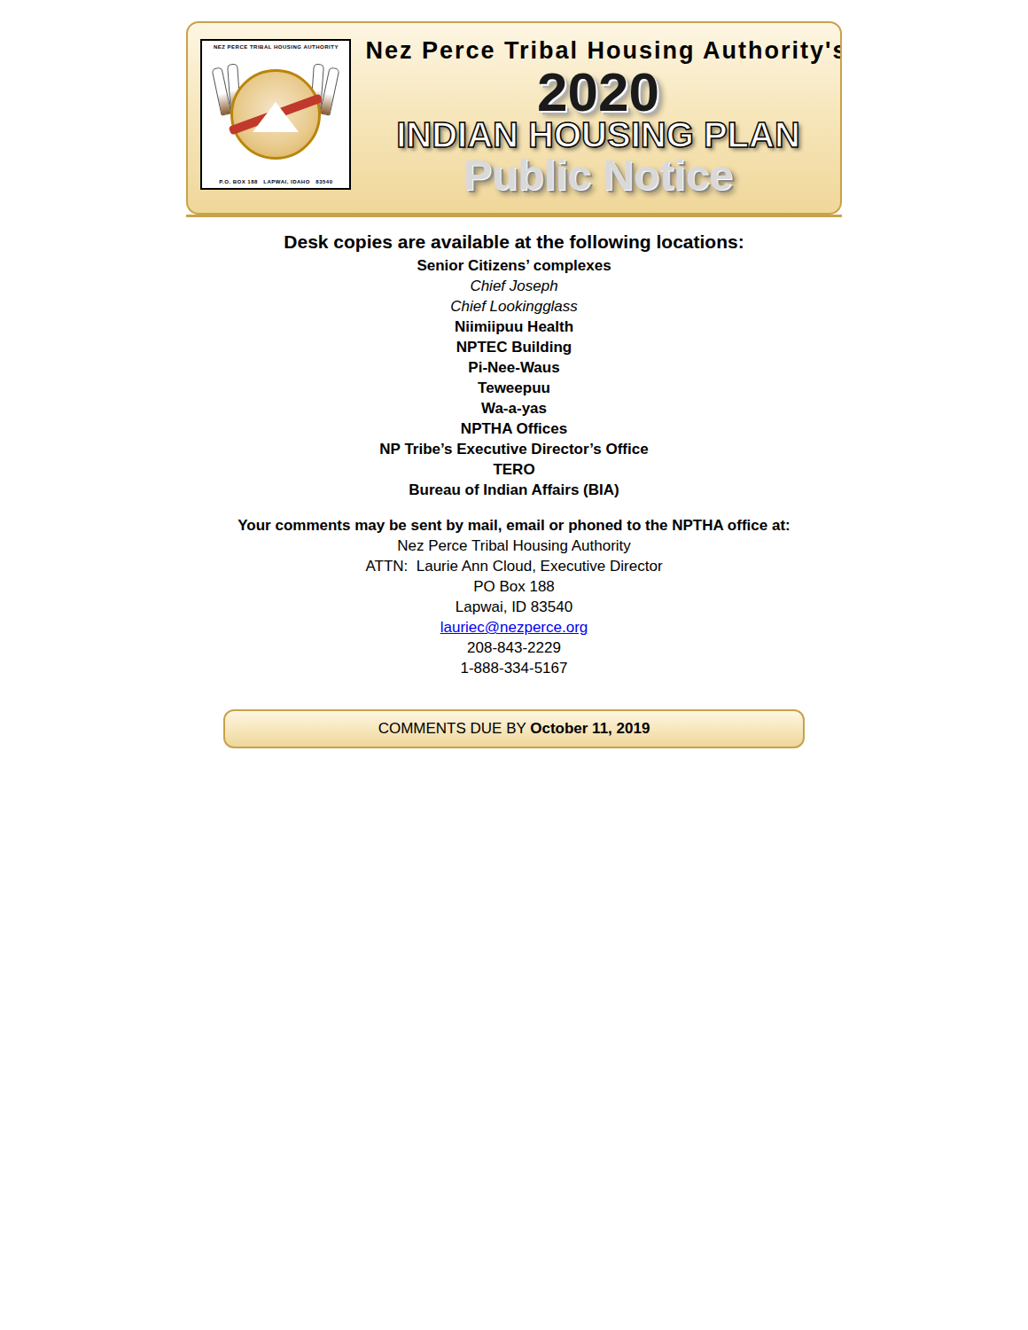Nez Perce Tribal Housing Authority
P.O. Box 188 Lapwai, Idaho 83540
Nez Perce Tribal Housing Authority's
2020
INDIAN HOUSING PLAN
Public Notice
Desk copies are available at the following locations:
Senior Citizens’ complexes
Chief Joseph
Chief Lookingglass
Niimiipuu Health
NPTEC Building
Pi-Nee-Waus
Teweepuu
Wa-a-yas
NPTHA Offices
NP Tribe’s Executive Director’s Office
TERO
Bureau of Indian Affairs (BIA)
Your comments may be sent by mail, email or phoned to the NPTHA office at:
Nez Perce Tribal Housing Authority
ATTN: Laurie Ann Cloud, Executive Director
PO Box 188
Lapwai, ID 83540
lauriec@nezperce.org
208-843-2229
1-888-334-5167
COMMENTS DUE BY October 11, 2019